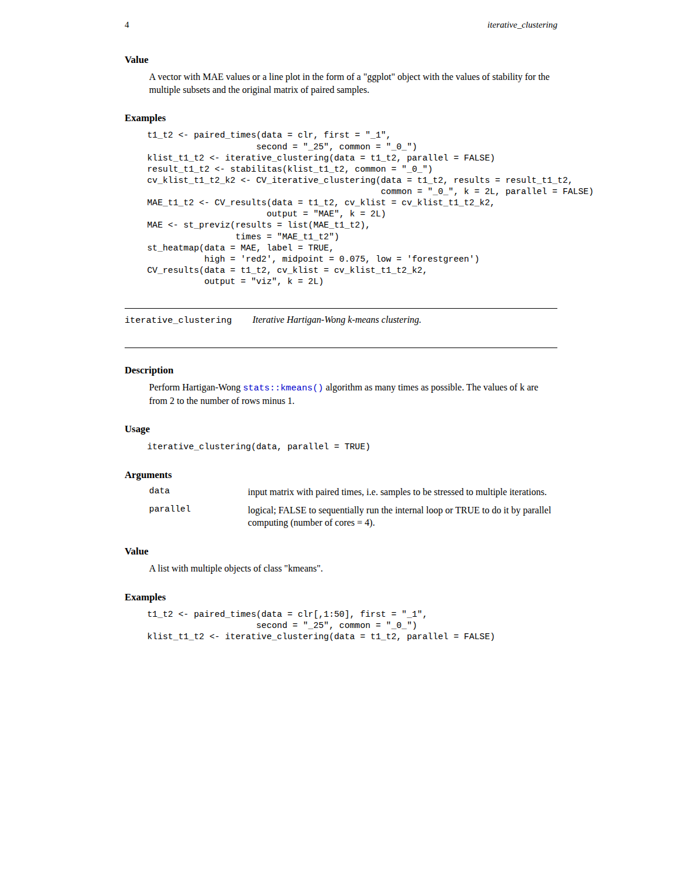4 iterative_clustering
Value
A vector with MAE values or a line plot in the form of a "ggplot" object with the values of stability for the multiple subsets and the original matrix of paired samples.
Examples
t1_t2 <- paired_times(data = clr, first = "_1",
                     second = "_25", common = "_0_")
klist_t1_t2 <- iterative_clustering(data = t1_t2, parallel = FALSE)
result_t1_t2 <- stabilitas(klist_t1_t2, common = "_0_")
cv_klist_t1_t2_k2 <- CV_iterative_clustering(data = t1_t2, results = result_t1_t2,
                                             common = "_0_", k = 2L, parallel = FALSE)
MAE_t1_t2 <- CV_results(data = t1_t2, cv_klist = cv_klist_t1_t2_k2,
                       output = "MAE", k = 2L)
MAE <- st_previz(results = list(MAE_t1_t2),
                 times = "MAE_t1_t2")
st_heatmap(data = MAE, label = TRUE,
           high = 'red2', midpoint = 0.075, low = 'forestgreen')
CV_results(data = t1_t2, cv_klist = cv_klist_t1_t2_k2,
           output = "viz", k = 2L)
iterative_clustering Iterative Hartigan-Wong k-means clustering.
Description
Perform Hartigan-Wong stats::kmeans() algorithm as many times as possible. The values of k are from 2 to the number of rows minus 1.
Usage
iterative_clustering(data, parallel = TRUE)
Arguments
data
input matrix with paired times, i.e. samples to be stressed to multiple iterations.
parallel
logical; FALSE to sequentially run the internal loop or TRUE to do it by parallel computing (number of cores = 4).
Value
A list with multiple objects of class "kmeans".
Examples
t1_t2 <- paired_times(data = clr[,1:50], first = "_1",
                     second = "_25", common = "_0_")
klist_t1_t2 <- iterative_clustering(data = t1_t2, parallel = FALSE)